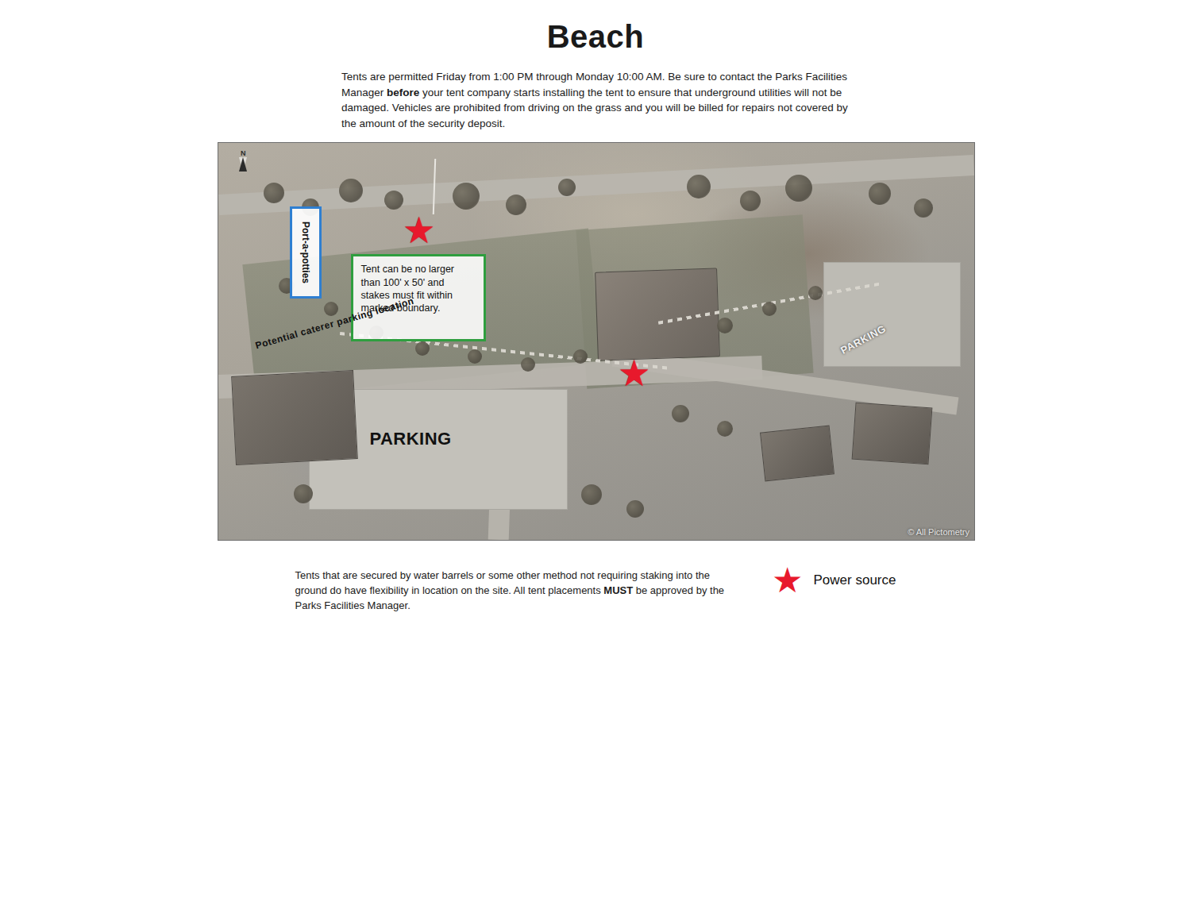Beach
Tents are permitted Friday from 1:00 PM through Monday 10:00 AM. Be sure to contact the Parks Facilities Manager before your tent company starts installing the tent to ensure that underground utilities will not be damaged. Vehicles are prohibited from driving on the grass and you will be billed for repairs not covered by the amount of the security deposit.
N
Port-a-potties
Tent can be no larger than 100' x 50' and stakes must fit within marked boundary.
PARKING
PARKING
Potential caterer parking location
© All Pictometry
Tents that are secured by water barrels or some other method not requiring staking into the ground do have flexibility in location on the site. All tent placements MUST be approved by the Parks Facilities Manager.
★ Power source